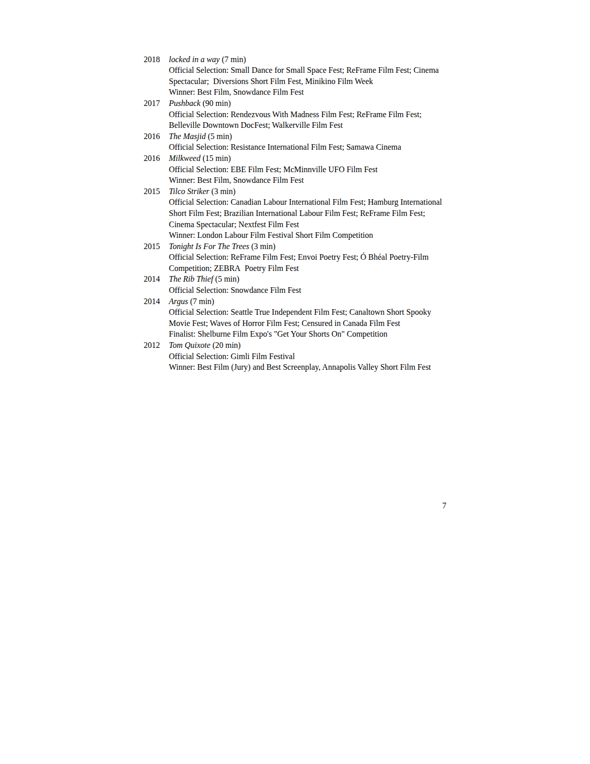2018 locked in a way (7 min)
Official Selection: Small Dance for Small Space Fest; ReFrame Film Fest; Cinema Spectacular; Diversions Short Film Fest, Minikino Film Week
Winner: Best Film, Snowdance Film Fest
2017 Pushback (90 min)
Official Selection: Rendezvous With Madness Film Fest; ReFrame Film Fest; Belleville Downtown DocFest; Walkerville Film Fest
2016 The Masjid (5 min)
Official Selection: Resistance International Film Fest; Samawa Cinema
2016 Milkweed (15 min)
Official Selection: EBE Film Fest; McMinnville UFO Film Fest
Winner: Best Film, Snowdance Film Fest
2015 Tilco Striker (3 min)
Official Selection: Canadian Labour International Film Fest; Hamburg International Short Film Fest; Brazilian International Labour Film Fest; ReFrame Film Fest; Cinema Spectacular; Nextfest Film Fest
Winner: London Labour Film Festival Short Film Competition
2015 Tonight Is For The Trees (3 min)
Official Selection: ReFrame Film Fest; Envoi Poetry Fest; Ó Bhéal Poetry-Film Competition; ZEBRA Poetry Film Fest
2014 The Rib Thief (5 min)
Official Selection: Snowdance Film Fest
2014 Argus (7 min)
Official Selection: Seattle True Independent Film Fest; Canaltown Short Spooky Movie Fest; Waves of Horror Film Fest; Censured in Canada Film Fest
Finalist: Shelburne Film Expo's "Get Your Shorts On" Competition
2012 Tom Quixote (20 min)
Official Selection: Gimli Film Festival
Winner: Best Film (Jury) and Best Screenplay, Annapolis Valley Short Film Fest
7